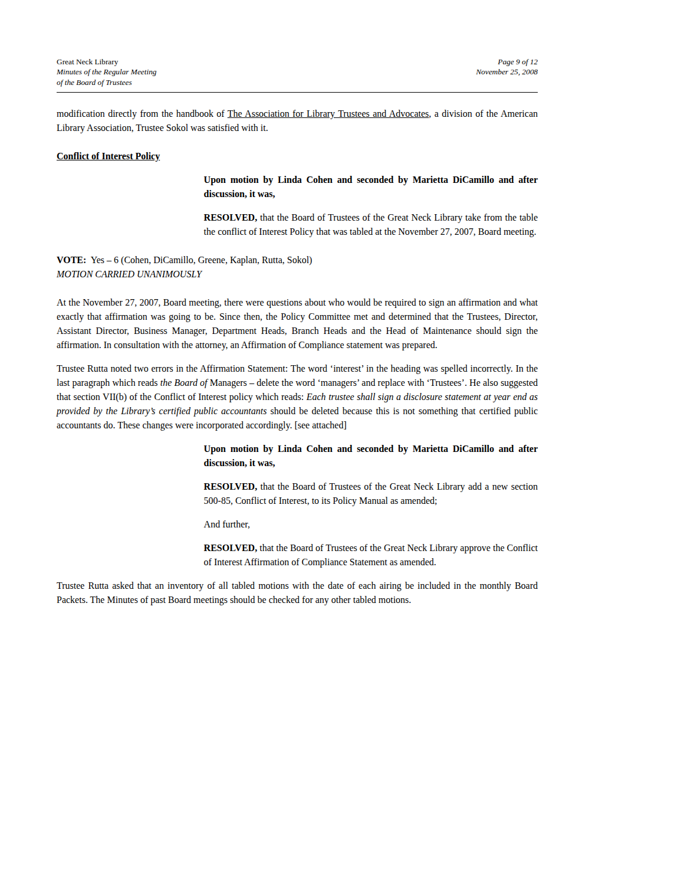Great Neck Library
Minutes of the Regular Meeting
of the Board of Trustees
Page 9 of 12
November 25, 2008
modification directly from the handbook of The Association for Library Trustees and Advocates, a division of the American Library Association, Trustee Sokol was satisfied with it.
Conflict of Interest Policy
Upon motion by Linda Cohen and seconded by Marietta DiCamillo and after discussion, it was,
RESOLVED, that the Board of Trustees of the Great Neck Library take from the table the conflict of Interest Policy that was tabled at the November 27, 2007, Board meeting.
VOTE: Yes – 6 (Cohen, DiCamillo, Greene, Kaplan, Rutta, Sokol)
MOTION CARRIED UNANIMOUSLY
At the November 27, 2007, Board meeting, there were questions about who would be required to sign an affirmation and what exactly that affirmation was going to be. Since then, the Policy Committee met and determined that the Trustees, Director, Assistant Director, Business Manager, Department Heads, Branch Heads and the Head of Maintenance should sign the affirmation. In consultation with the attorney, an Affirmation of Compliance statement was prepared.
Trustee Rutta noted two errors in the Affirmation Statement: The word ‘interest’ in the heading was spelled incorrectly. In the last paragraph which reads the Board of Managers – delete the word ‘managers’ and replace with ‘Trustees’. He also suggested that section VII(b) of the Conflict of Interest policy which reads: Each trustee shall sign a disclosure statement at year end as provided by the Library’s certified public accountants should be deleted because this is not something that certified public accountants do. These changes were incorporated accordingly. [see attached]
Upon motion by Linda Cohen and seconded by Marietta DiCamillo and after discussion, it was,
RESOLVED, that the Board of Trustees of the Great Neck Library add a new section 500-85, Conflict of Interest, to its Policy Manual as amended;
And further,
RESOLVED, that the Board of Trustees of the Great Neck Library approve the Conflict of Interest Affirmation of Compliance Statement as amended.
Trustee Rutta asked that an inventory of all tabled motions with the date of each airing be included in the monthly Board Packets. The Minutes of past Board meetings should be checked for any other tabled motions.